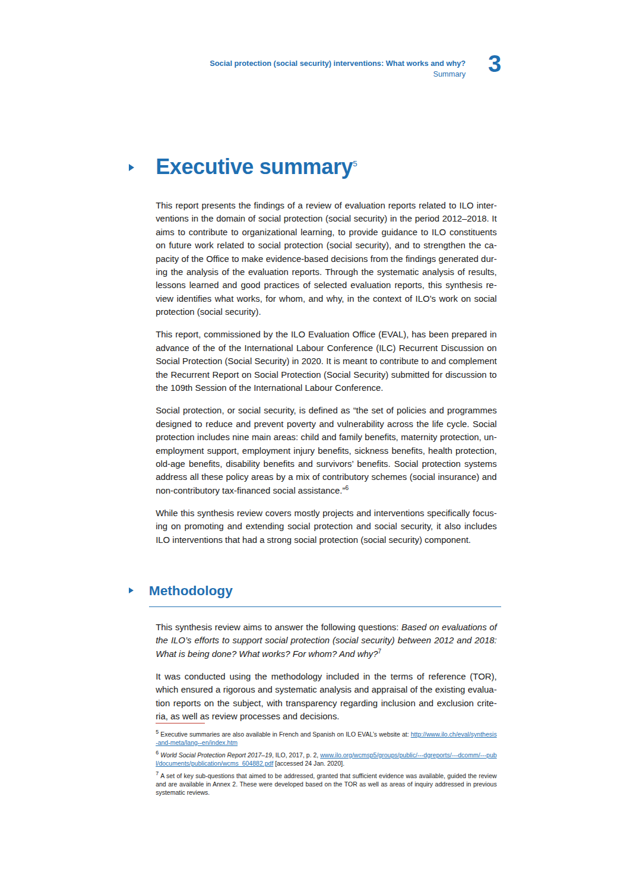Social protection (social security) interventions: What works and why?
Summary
3
Executive summary5
This report presents the findings of a review of evaluation reports related to ILO interventions in the domain of social protection (social security) in the period 2012–2018. It aims to contribute to organizational learning, to provide guidance to ILO constituents on future work related to social protection (social security), and to strengthen the capacity of the Office to make evidence-based decisions from the findings generated during the analysis of the evaluation reports. Through the systematic analysis of results, lessons learned and good practices of selected evaluation reports, this synthesis review identifies what works, for whom, and why, in the context of ILO’s work on social protection (social security).
This report, commissioned by the ILO Evaluation Office (EVAL), has been prepared in advance of the of the International Labour Conference (ILC) Recurrent Discussion on Social Protection (Social Security) in 2020. It is meant to contribute to and complement the Recurrent Report on Social Protection (Social Security) submitted for discussion to the 109th Session of the International Labour Conference.
Social protection, or social security, is defined as “the set of policies and programmes designed to reduce and prevent poverty and vulnerability across the life cycle. Social protection includes nine main areas: child and family benefits, maternity protection, unemployment support, employment injury benefits, sickness benefits, health protection, old-age benefits, disability benefits and survivors’ benefits. Social protection systems address all these policy areas by a mix of contributory schemes (social insurance) and non-contributory tax-financed social assistance.”6
While this synthesis review covers mostly projects and interventions specifically focusing on promoting and extending social protection and social security, it also includes ILO interventions that had a strong social protection (social security) component.
Methodology
This synthesis review aims to answer the following questions: Based on evaluations of the ILO’s efforts to support social protection (social security) between 2012 and 2018: What is being done? What works? For whom? And why?7
It was conducted using the methodology included in the terms of reference (TOR), which ensured a rigorous and systematic analysis and appraisal of the existing evaluation reports on the subject, with transparency regarding inclusion and exclusion criteria, as well as review processes and decisions.
5 Executive summaries are also available in French and Spanish on ILO EVAL’s website at: http://www.ilo.ch/eval/synthesis-and-meta/lang--en/index.htm
6 World Social Protection Report 2017–19, ILO, 2017, p. 2, www.ilo.org/wcmsp5/groups/public/---dgreports/---dcomm/---publ/documents/publication/wcms_604882.pdf [accessed 24 Jan. 2020].
7 A set of key sub-questions that aimed to be addressed, granted that sufficient evidence was available, guided the review and are available in Annex 2. These were developed based on the TOR as well as areas of inquiry addressed in previous systematic reviews.